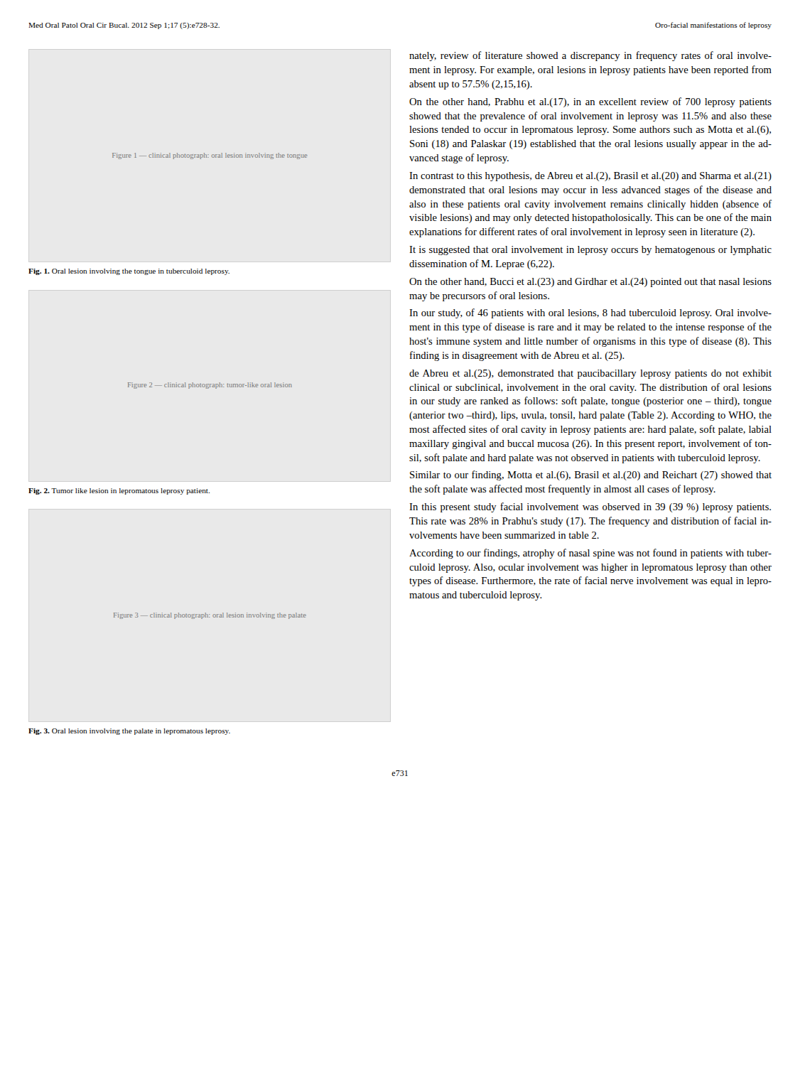Med Oral Patol Oral Cir Bucal. 2012 Sep 1;17 (5):e728-32. Oro-facial manifestations of leprosy
Figure 1 — clinical photograph: oral lesion involving the tongue
Fig. 1. Oral lesion involving the tongue in tuberculoid leprosy.
Figure 2 — clinical photograph: tumor-like oral lesion
Fig. 2. Tumor like lesion in lepromatous leprosy patient.
Figure 3 — clinical photograph: oral lesion involving the palate
Fig. 3. Oral lesion involving the palate in lepromatous leprosy.
nately, review of literature showed a discrepancy in frequency rates of oral involvement in leprosy. For example, oral lesions in leprosy patients have been reported from absent up to 57.5% (2,15,16).
On the other hand, Prabhu et al.(17), in an excellent review of 700 leprosy patients showed that the prevalence of oral involvement in leprosy was 11.5% and also these lesions tended to occur in lepromatous leprosy. Some authors such as Motta et al.(6), Soni (18) and Palaskar (19) established that the oral lesions usually appear in the advanced stage of leprosy.
In contrast to this hypothesis, de Abreu et al.(2), Brasil et al.(20) and Sharma et al.(21) demonstrated that oral lesions may occur in less advanced stages of the disease and also in these patients oral cavity involvement remains clinically hidden (absence of visible lesions) and may only detected histopatholosically. This can be one of the main explanations for different rates of oral involvement in leprosy seen in literature (2).
It is suggested that oral involvement in leprosy occurs by hematogenous or lymphatic dissemination of M. Leprae (6,22).
On the other hand, Bucci et al.(23) and Girdhar et al.(24) pointed out that nasal lesions may be precursors of oral lesions.
In our study, of 46 patients with oral lesions, 8 had tuberculoid leprosy. Oral involvement in this type of disease is rare and it may be related to the intense response of the host's immune system and little number of organisms in this type of disease (8). This finding is in disagreement with de Abreu et al. (25).
de Abreu et al.(25), demonstrated that paucibacillary leprosy patients do not exhibit clinical or subclinical, involvement in the oral cavity. The distribution of oral lesions in our study are ranked as follows: soft palate, tongue (posterior one – third), tongue (anterior two –third), lips, uvula, tonsil, hard palate (Table 2). According to WHO, the most affected sites of oral cavity in leprosy patients are: hard palate, soft palate, labial maxillary gingival and buccal mucosa (26). In this present report, involvement of tonsil, soft palate and hard palate was not observed in patients with tuberculoid leprosy.
Similar to our finding, Motta et al.(6), Brasil et al.(20) and Reichart (27) showed that the soft palate was affected most frequently in almost all cases of leprosy.
In this present study facial involvement was observed in 39 (39 %) leprosy patients. This rate was 28% in Prabhu's study (17). The frequency and distribution of facial involvements have been summarized in table 2.
According to our findings, atrophy of nasal spine was not found in patients with tuberculoid leprosy. Also, ocular involvement was higher in lepromatous leprosy than other types of disease. Furthermore, the rate of facial nerve involvement was equal in lepromatous and tuberculoid leprosy.
e731